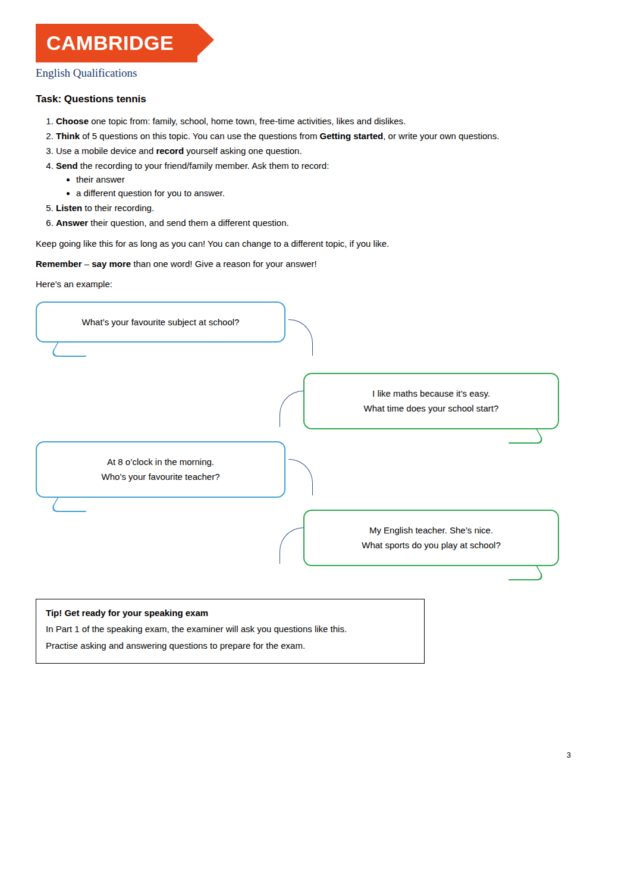CAMBRIDGE
English Qualifications
Task: Questions tennis
Choose one topic from: family, school, home town, free-time activities, likes and dislikes.
Think of 5 questions on this topic. You can use the questions from Getting started, or write your own questions.
Use a mobile device and record yourself asking one question.
Send the recording to your friend/family member. Ask them to record:
their answer
a different question for you to answer.
Listen to their recording.
Answer their question, and send them a different question.
Keep going like this for as long as you can! You can change to a different topic, if you like.
Remember – say more than one word! Give a reason for your answer!
Here’s an example:
What’s your favourite subject at school?
I like maths because it’s easy.
What time does your school start?
At 8 o’clock in the morning.
Who’s your favourite teacher?
My English teacher. She’s nice.
What sports do you play at school?
Tip! Get ready for your speaking exam
In Part 1 of the speaking exam, the examiner will ask you questions like this.
Practise asking and answering questions to prepare for the exam.
3